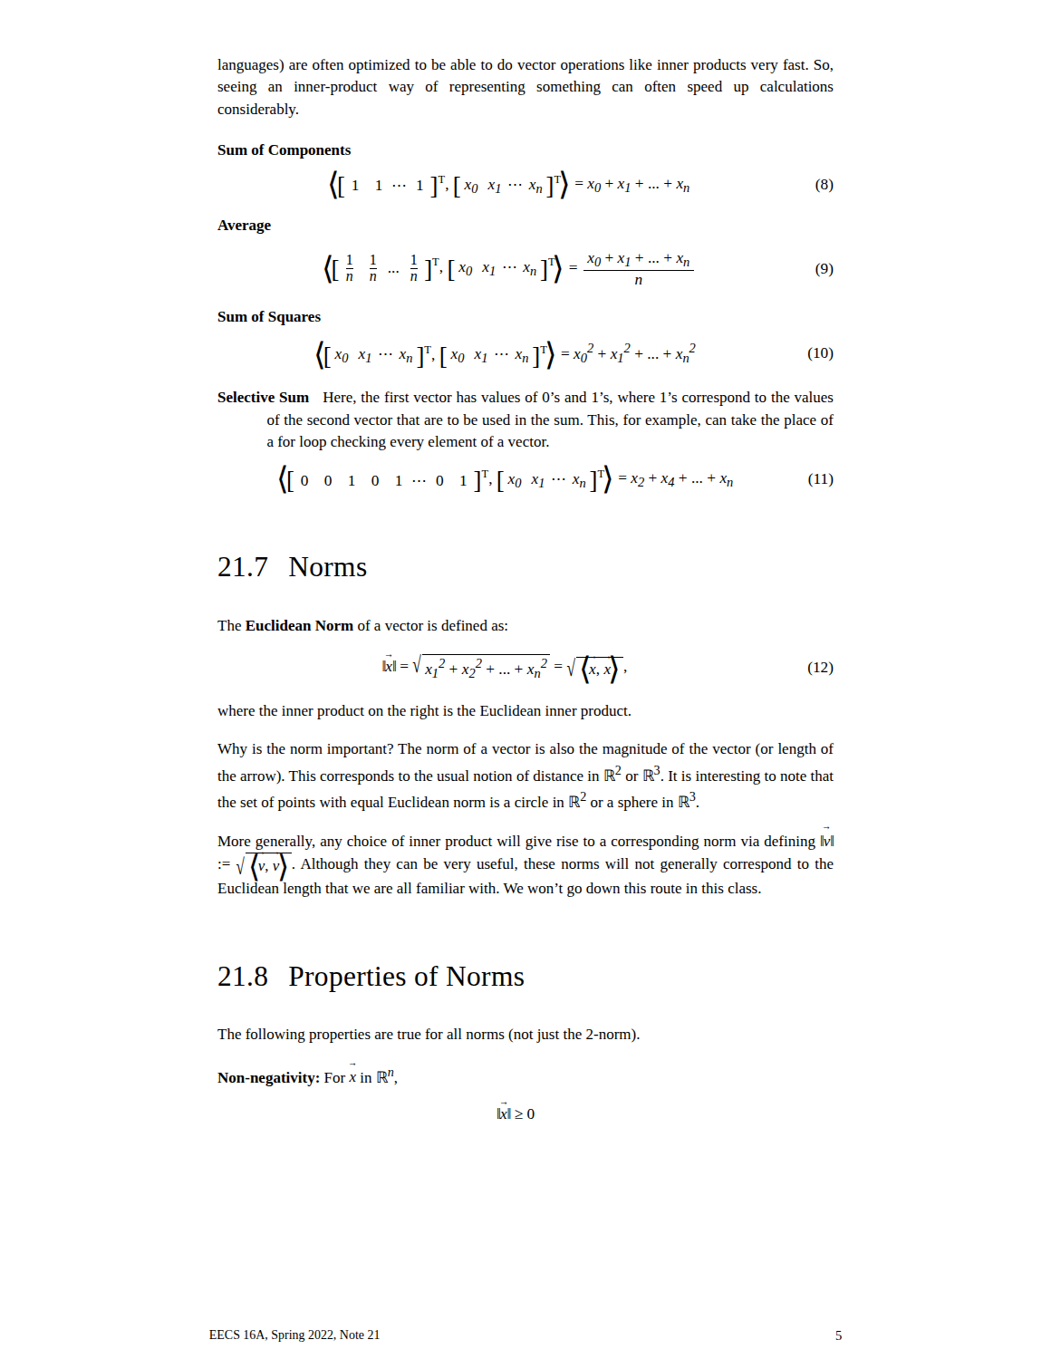languages) are often optimized to be able to do vector operations like inner products very fast. So, seeing an inner-product way of representing something can often speed up calculations considerably.
Sum of Components
11⋯1T, x0 x1⋯xnT = x0 + x1 + ... + xn
(8)
Average
1 n 1 n... 1 nT, x0 x1⋯xnT = x0 + x1 + ... + xn n
(9)
Sum of Squares
x0 x1⋯xnT, x0 x1⋯xnT = x02 + x12 + ... + xn2
(10)
Selective Sum Here, the first vector has values of 0’s and 1’s, where 1’s correspond to the values of the second vector that are to be used in the sum. This, for example, can take the place of a for loop checking every element of a vector.
00101⋯01T, x0 x1⋯xnT = x2 + x4 + ... + xn
(11)
21.7 Norms
The Euclidean Norm of a vector is defined as:
‖x‖ = x12 + x22 + ... + xn2 = x, x,
(12)
where the inner product on the right is the Euclidean inner product.
Why is the norm important? The norm of a vector is also the magnitude of the vector (or length of the arrow). This corresponds to the usual notion of distance in ℝ2 or ℝ3. It is interesting to note that the set of points with equal Euclidean norm is a circle in ℝ2 or a sphere in ℝ3.
More generally, any choice of inner product will give rise to a corresponding norm via defining ‖v‖ := v, v. Although they can be very useful, these norms will not generally correspond to the Euclidean length that we are all familiar with. We won’t go down this route in this class.
21.8 Properties of Norms
The following properties are true for all norms (not just the 2-norm).
Non-negativity: For x in ℝn,
‖x‖ ≥ 0
EECS 16A, Spring 2022, Note 21
5